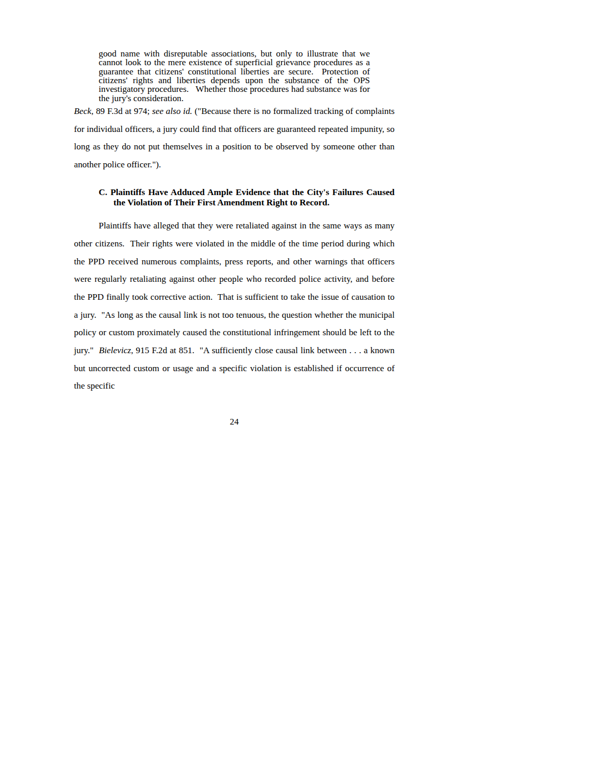good name with disreputable associations, but only to illustrate that we cannot look to the mere existence of superficial grievance procedures as a guarantee that citizens' constitutional liberties are secure. Protection of citizens' rights and liberties depends upon the substance of the OPS investigatory procedures. Whether those procedures had substance was for the jury's consideration.
Beck, 89 F.3d at 974; see also id. ("Because there is no formalized tracking of complaints for individual officers, a jury could find that officers are guaranteed repeated impunity, so long as they do not put themselves in a position to be observed by someone other than another police officer.").
C. Plaintiffs Have Adduced Ample Evidence that the City's Failures Caused the Violation of Their First Amendment Right to Record.
Plaintiffs have alleged that they were retaliated against in the same ways as many other citizens. Their rights were violated in the middle of the time period during which the PPD received numerous complaints, press reports, and other warnings that officers were regularly retaliating against other people who recorded police activity, and before the PPD finally took corrective action. That is sufficient to take the issue of causation to a jury. "As long as the causal link is not too tenuous, the question whether the municipal policy or custom proximately caused the constitutional infringement should be left to the jury." Bielevicz, 915 F.2d at 851. "A sufficiently close causal link between . . . a known but uncorrected custom or usage and a specific violation is established if occurrence of the specific
24